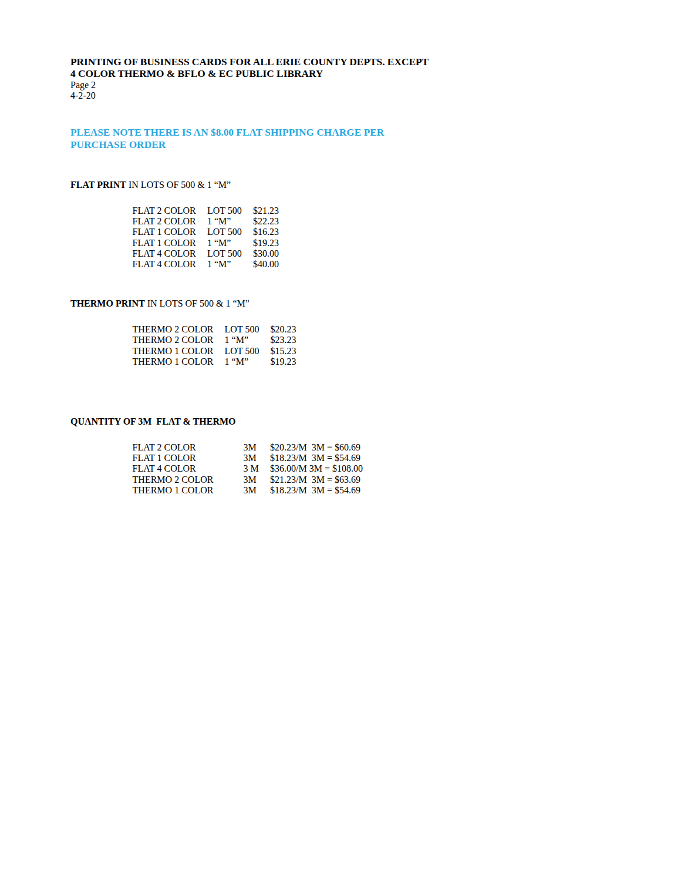PRINTING OF BUSINESS CARDS FOR ALL ERIE COUNTY DEPTS. EXCEPT
4 COLOR THERMO & BFLO & EC PUBLIC LIBRARY
Page 2
4-2-20
PLEASE NOTE THERE IS AN $8.00 FLAT SHIPPING CHARGE PER
PURCHASE ORDER
FLAT PRINT IN LOTS OF 500 & 1 “M”
| FLAT 2 COLOR | LOT 500 | $21.23 |
| FLAT 2 COLOR | 1 “M” | $22.23 |
| FLAT 1 COLOR | LOT 500 | $16.23 |
| FLAT 1 COLOR | 1 “M” | $19.23 |
| FLAT 4 COLOR | LOT 500 | $30.00 |
| FLAT 4 COLOR | 1 “M” | $40.00 |
THERMO PRINT IN LOTS OF 500 & 1 “M”
| THERMO 2 COLOR | LOT 500 | $20.23 |
| THERMO 2 COLOR | 1 “M” | $23.23 |
| THERMO 1 COLOR | LOT 500 | $15.23 |
| THERMO 1 COLOR | 1 “M” | $19.23 |
QUANTITY OF 3M FLAT & THERMO
| FLAT 2 COLOR | 3M | $20.23/M 3M = $60.69 |
| FLAT 1 COLOR | 3M | $18.23/M 3M = $54.69 |
| FLAT 4 COLOR | 3 M | $36.00/M 3M = $108.00 |
| THERMO 2 COLOR | 3M | $21.23/M 3M = $63.69 |
| THERMO 1 COLOR | 3M | $18.23/M 3M = $54.69 |